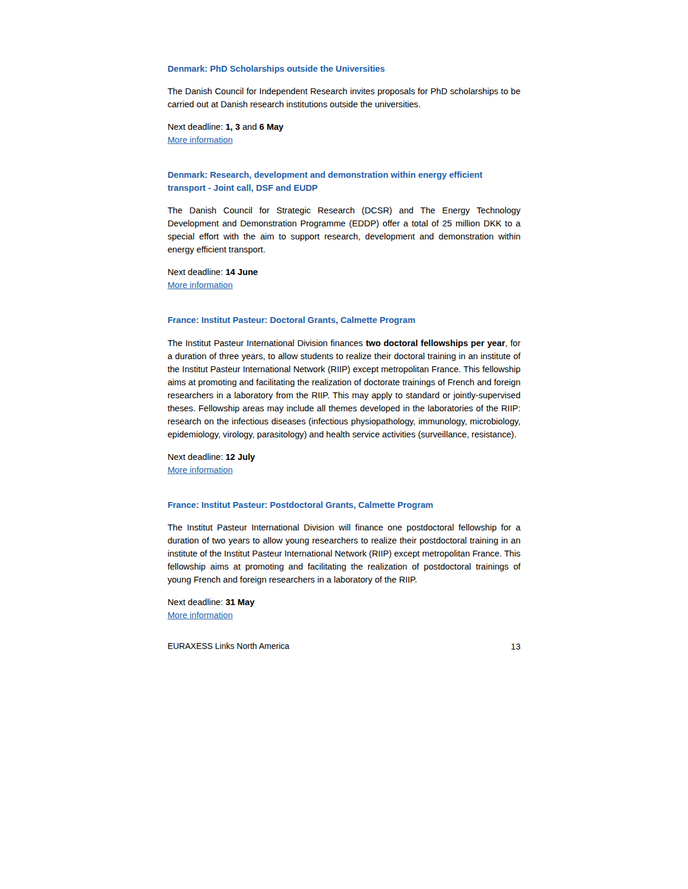Denmark: PhD Scholarships outside the Universities
The Danish Council for Independent Research invites proposals for PhD scholarships to be carried out at Danish research institutions outside the universities.
Next deadline: 1, 3 and 6 May
More information
Denmark: Research, development and demonstration within energy efficient transport - Joint call, DSF and EUDP
The Danish Council for Strategic Research (DCSR) and The Energy Technology Development and Demonstration Programme (EDDP) offer a total of 25 million DKK to a special effort with the aim to support research, development and demonstration within energy efficient transport.
Next deadline: 14 June
More information
France: Institut Pasteur: Doctoral Grants, Calmette Program
The Institut Pasteur International Division finances two doctoral fellowships per year, for a duration of three years, to allow students to realize their doctoral training in an institute of the Institut Pasteur International Network (RIIP) except metropolitan France. This fellowship aims at promoting and facilitating the realization of doctorate trainings of French and foreign researchers in a laboratory from the RIIP. This may apply to standard or jointly-supervised theses. Fellowship areas may include all themes developed in the laboratories of the RIIP: research on the infectious diseases (infectious physiopathology, immunology, microbiology, epidemiology, virology, parasitology) and health service activities (surveillance, resistance).
Next deadline: 12 July
More information
France: Institut Pasteur: Postdoctoral Grants, Calmette Program
The Institut Pasteur International Division will finance one postdoctoral fellowship for a duration of two years to allow young researchers to realize their postdoctoral training in an institute of the Institut Pasteur International Network (RIIP) except metropolitan France. This fellowship aims at promoting and facilitating the realization of postdoctoral trainings of young French and foreign researchers in a laboratory of the RIIP.
Next deadline: 31 May
More information
EURAXESS Links North America 13